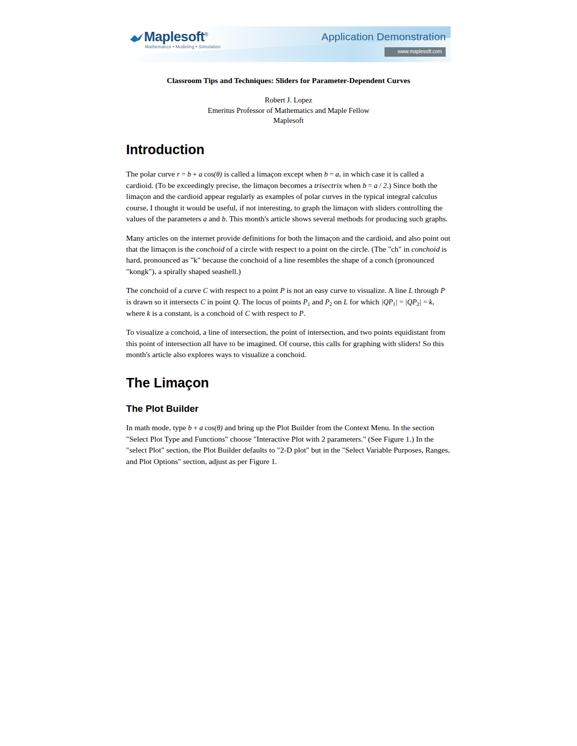Maplesoft®
Mathematics • Modeling • Simulation
Application Demonstration
www.maplesoft.com
Classroom Tips and Techniques: Sliders for Parameter-Dependent Curves
Robert J. Lopez
Emeritus Professor of Mathematics and Maple Fellow
Maplesoft
Introduction
The polar curve r = b + a cos(θ) is called a limaçon except when b = a, in which case it is called a cardioid. (To be exceedingly precise, the limaçon becomes a trisectrix when b = a / 2.) Since both the limaçon and the cardioid appear regularly as examples of polar curves in the typical integral calculus course, I thought it would be useful, if not interesting, to graph the limaçon with sliders controlling the values of the parameters a and b. This month's article shows several methods for producing such graphs.
Many articles on the internet provide definitions for both the limaçon and the cardioid, and also point out that the limaçon is the conchoid of a circle with respect to a point on the circle. (The "ch" in conchoid is hard, pronounced as "k" because the conchoid of a line resembles the shape of a conch (pronounced "kongk"), a spirally shaped seashell.)
The conchoid of a curve C with respect to a point P is not an easy curve to visualize. A line L through P is drawn so it intersects C in point Q. The locus of points P1 and P2 on L for which |QP1| = |QP2| = k, where k is a constant, is a conchoid of C with respect to P.
To visualize a conchoid, a line of intersection, the point of intersection, and two points equidistant from this point of intersection all have to be imagined. Of course, this calls for graphing with sliders! So this month's article also explores ways to visualize a conchoid.
The Limaçon
The Plot Builder
In math mode, type b + a cos(θ) and bring up the Plot Builder from the Context Menu. In the section "Select Plot Type and Functions" choose "Interactive Plot with 2 parameters." (See Figure 1.) In the "select Plot" section, the Plot Builder defaults to "2-D plot" but in the "Select Variable Purposes, Ranges, and Plot Options" section, adjust as per Figure 1.